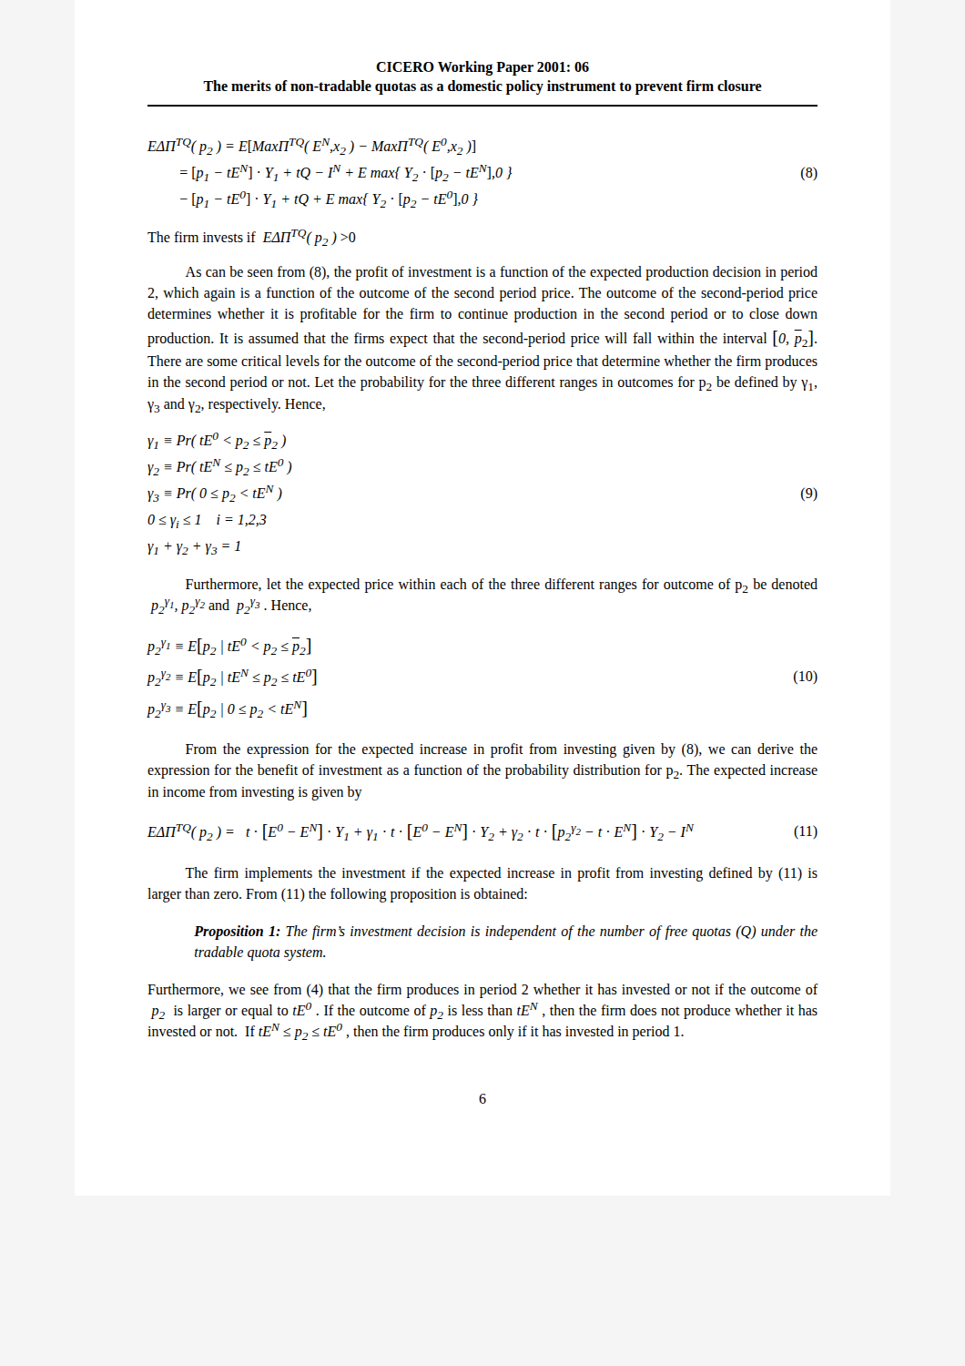CICERO Working Paper 2001: 06 The merits of non-tradable quotas as a domestic policy instrument to prevent firm closure
EΔΠTQ( p2 ) = E[MaxΠTQ( EN,x2 ) − MaxΠTQ( E0,x2 )] = [p1 − tEN] · Y1 + tQ − IN + E max{ Y2 · [p2 − tEN],0 } − [p1 − tE0] · Y1 + tQ + E max{ Y2 · [p2 − tE0],0 }
(8)
The firm invests if EΔΠTQ( p2 ) >0
As can be seen from (8), the profit of investment is a function of the expected production decision in period 2, which again is a function of the outcome of the second period price. The outcome of the second-period price determines whether it is profitable for the firm to continue production in the second period or to close down production. It is assumed that the firms expect that the second-period price will fall within the interval [0, p2]. There are some critical levels for the outcome of the second-period price that determine whether the firm produces in the second period or not. Let the probability for the three different ranges in outcomes for p2 be defined by γ1, γ3 and γ2, respectively. Hence,
γ1 ≡ Pr( tE0 < p2 ≤ p2 ) γ2 ≡ Pr( tEN ≤ p2 ≤ tE0 ) γ3 ≡ Pr( 0 ≤ p2 < tEN ) 0 ≤ γi ≤ 1 i = 1,2,3 γ1 + γ2 + γ3 = 1
(9)
Furthermore, let the expected price within each of the three different ranges for outcome of p2 be denoted p2γ1, p2γ2 and p2γ3 . Hence,
p2γ1 ≡ E[p2 | tE0 < p2 ≤ p2] p2γ2 ≡ E[p2 | tEN ≤ p2 ≤ tE0] p2γ3 ≡ E[p2 | 0 ≤ p2 < tEN]
(10)
From the expression for the expected increase in profit from investing given by (8), we can derive the expression for the benefit of investment as a function of the probability distribution for p2. The expected increase in income from investing is given by
EΔΠTQ( p2 ) = t · [E0 − EN] · Y1 + γ1 · t · [E0 − EN] · Y2 + γ2 · t · [p2γ2 − t · EN] · Y2 − IN
(11)
The firm implements the investment if the expected increase in profit from investing defined by (11) is larger than zero. From (11) the following proposition is obtained:
Proposition 1: The firm’s investment decision is independent of the number of free quotas (Q) under the tradable quota system.
Furthermore, we see from (4) that the firm produces in period 2 whether it has invested or not if the outcome of p2 is larger or equal to tE0 . If the outcome of p2 is less than tEN , then the firm does not produce whether it has invested or not. If tEN ≤ p2 ≤ tE0 , then the firm produces only if it has invested in period 1.
6